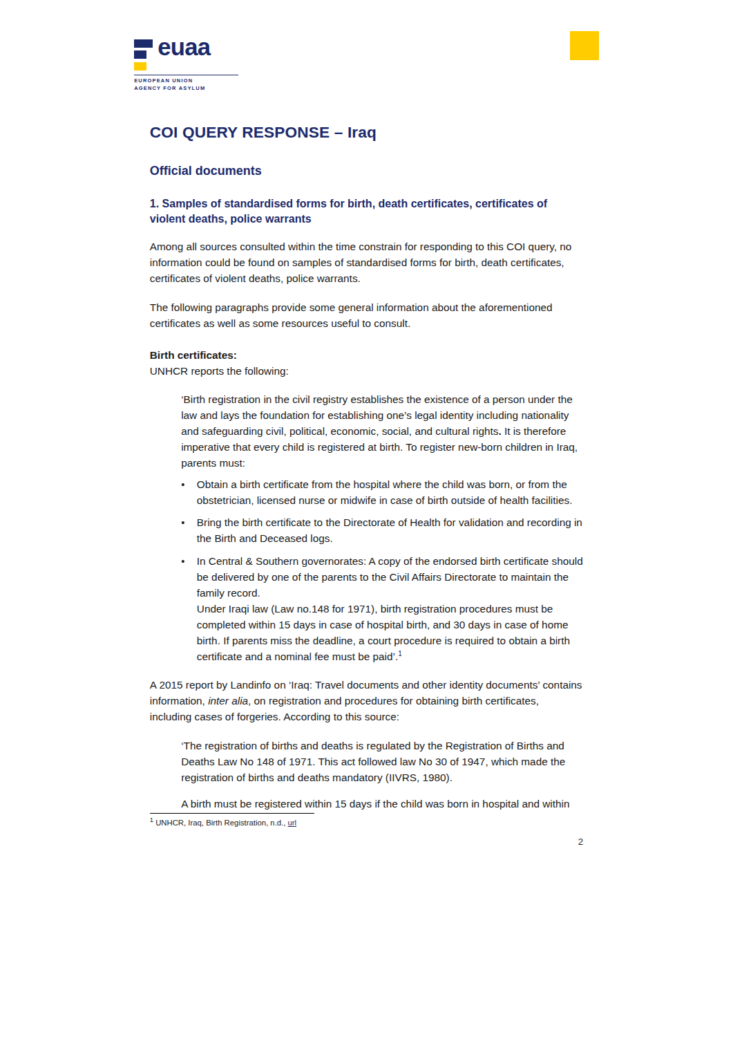euaa
EUROPEAN UNION
AGENCY FOR ASYLUM
COI QUERY RESPONSE – Iraq
Official documents
1. Samples of standardised forms for birth, death certificates, certificates of violent deaths, police warrants
Among all sources consulted within the time constrain for responding to this COI query, no information could be found on samples of standardised forms for birth, death certificates, certificates of violent deaths, police warrants.
The following paragraphs provide some general information about the aforementioned certificates as well as some resources useful to consult.
Birth certificates:
UNHCR reports the following:
‘Birth registration in the civil registry establishes the existence of a person under the law and lays the foundation for establishing one’s legal identity including nationality and safeguarding civil, political, economic, social, and cultural rights. It is therefore imperative that every child is registered at birth. To register new-born children in Iraq, parents must:
Obtain a birth certificate from the hospital where the child was born, or from the obstetrician, licensed nurse or midwife in case of birth outside of health facilities.
Bring the birth certificate to the Directorate of Health for validation and recording in the Birth and Deceased logs.
In Central & Southern governorates: A copy of the endorsed birth certificate should be delivered by one of the parents to the Civil Affairs Directorate to maintain the family record.
Under Iraqi law (Law no.148 for 1971), birth registration procedures must be completed within 15 days in case of hospital birth, and 30 days in case of home birth. If parents miss the deadline, a court procedure is required to obtain a birth certificate and a nominal fee must be paid’.1
A 2015 report by Landinfo on ‘Iraq: Travel documents and other identity documents’ contains information, inter alia, on registration and procedures for obtaining birth certificates, including cases of forgeries. According to this source:
‘The registration of births and deaths is regulated by the Registration of Births and Deaths Law No 148 of 1971. This act followed law No 30 of 1947, which made the registration of births and deaths mandatory (IIVRS, 1980).
A birth must be registered within 15 days if the child was born in hospital and within
1 UNHCR, Iraq, Birth Registration, n.d., url
2